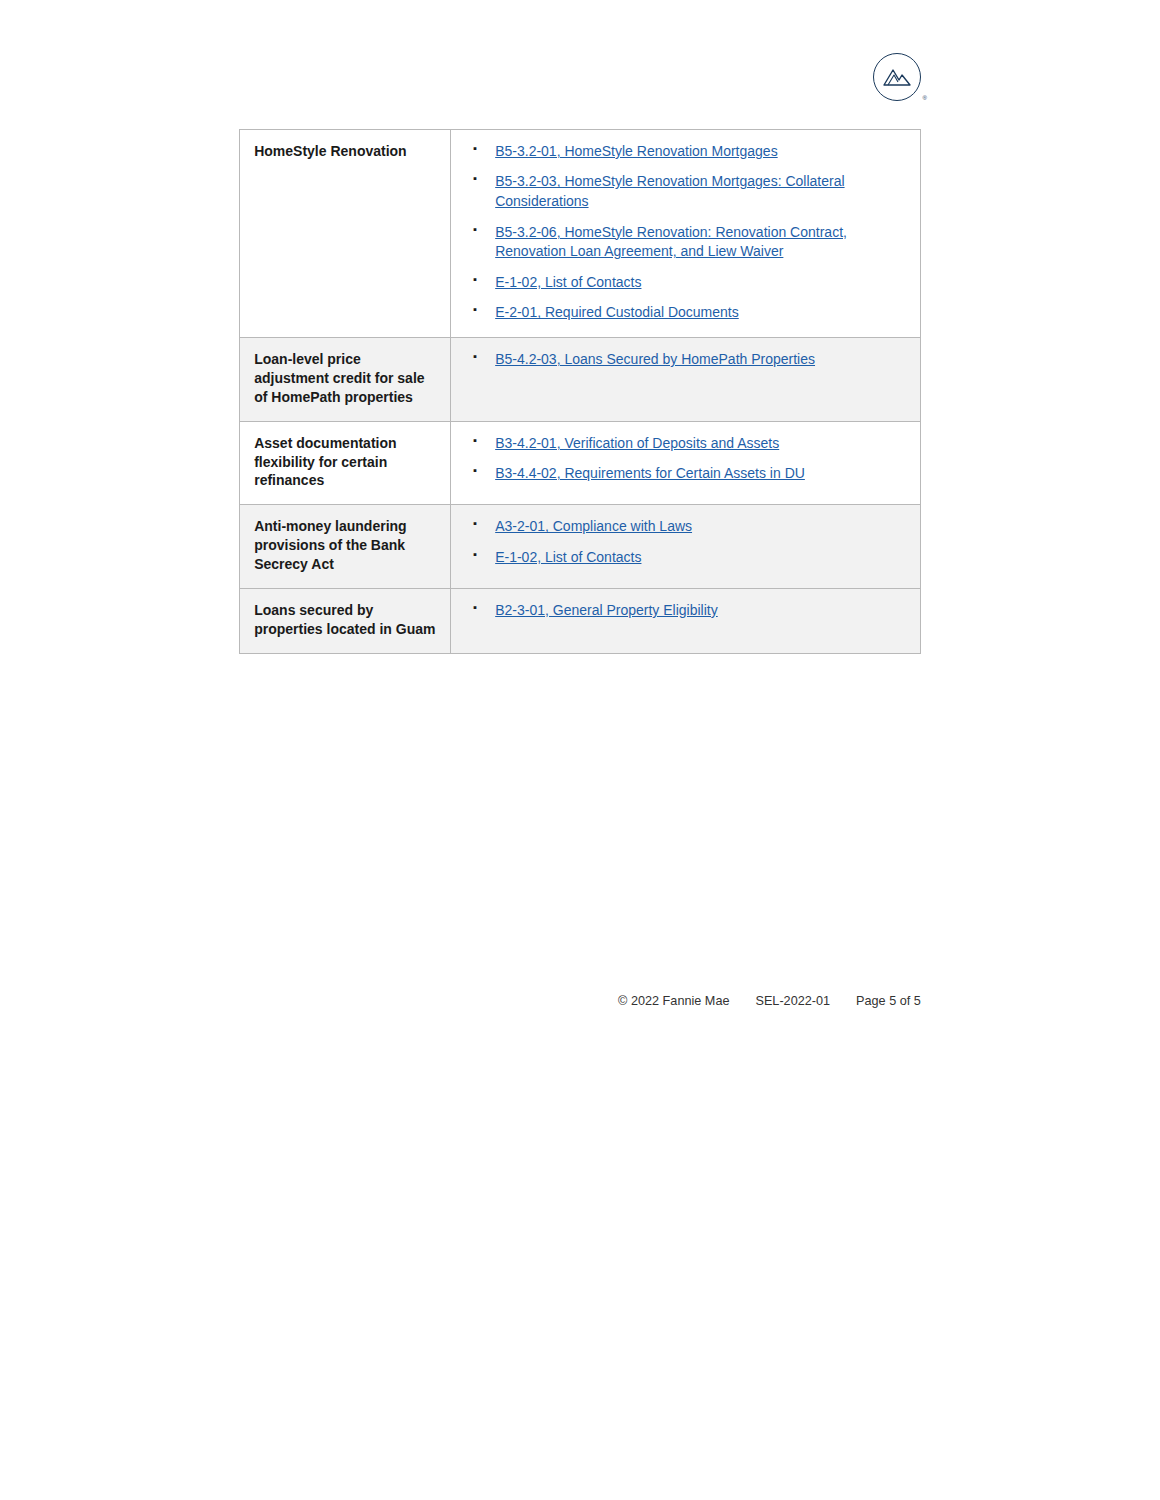®
| HomeStyle Renovation | B5-3.2-01, HomeStyle Renovation Mortgages B5-3.2-03, HomeStyle Renovation Mortgages: Collateral Considerations B5-3.2-06, HomeStyle Renovation: Renovation Contract, Renovation Loan Agreement, and Liew Waiver E-1-02, List of Contacts E-2-01, Required Custodial Documents |
| Loan-level price adjustment credit for sale of HomePath properties | B5-4.2-03, Loans Secured by HomePath Properties |
| Asset documentation flexibility for certain refinances | B3-4.2-01, Verification of Deposits and Assets B3-4.4-02, Requirements for Certain Assets in DU |
| Anti-money laundering provisions of the Bank Secrecy Act | A3-2-01, Compliance with Laws E-1-02, List of Contacts |
| Loans secured by properties located in Guam | B2-3-01, General Property Eligibility |
© 2022 Fannie Mae SEL-2022-01 Page 5 of 5